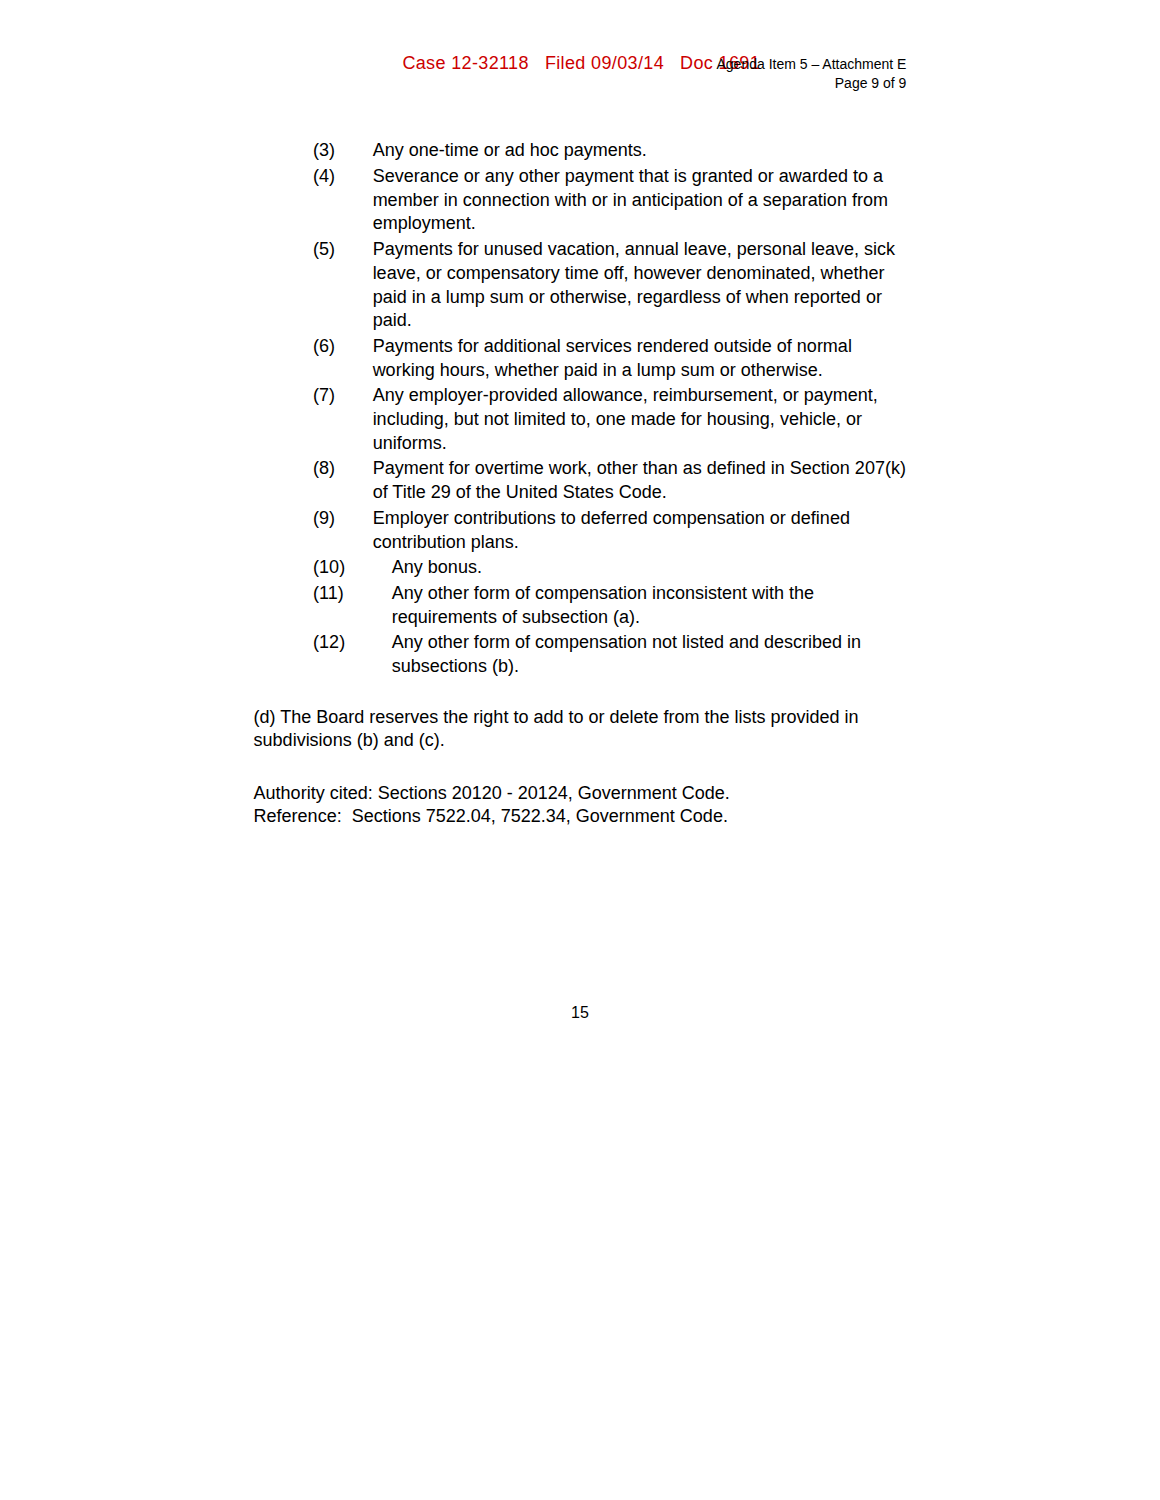Case 12-32118 Filed 09/03/14 Doc 1691
Agenda Item 5 – Attachment E
Page 9 of 9
(3) Any one-time or ad hoc payments.
(4) Severance or any other payment that is granted or awarded to a member in connection with or in anticipation of a separation from employment.
(5) Payments for unused vacation, annual leave, personal leave, sick leave, or compensatory time off, however denominated, whether paid in a lump sum or otherwise, regardless of when reported or paid.
(6) Payments for additional services rendered outside of normal working hours, whether paid in a lump sum or otherwise.
(7) Any employer-provided allowance, reimbursement, or payment, including, but not limited to, one made for housing, vehicle, or uniforms.
(8) Payment for overtime work, other than as defined in Section 207(k) of Title 29 of the United States Code.
(9) Employer contributions to deferred compensation or defined contribution plans.
(10) Any bonus.
(11) Any other form of compensation inconsistent with the requirements of subsection (a).
(12) Any other form of compensation not listed and described in subsections (b).
(d) The Board reserves the right to add to or delete from the lists provided in subdivisions (b) and (c).
Authority cited: Sections 20120 - 20124, Government Code.
Reference: Sections 7522.04, 7522.34, Government Code.
15